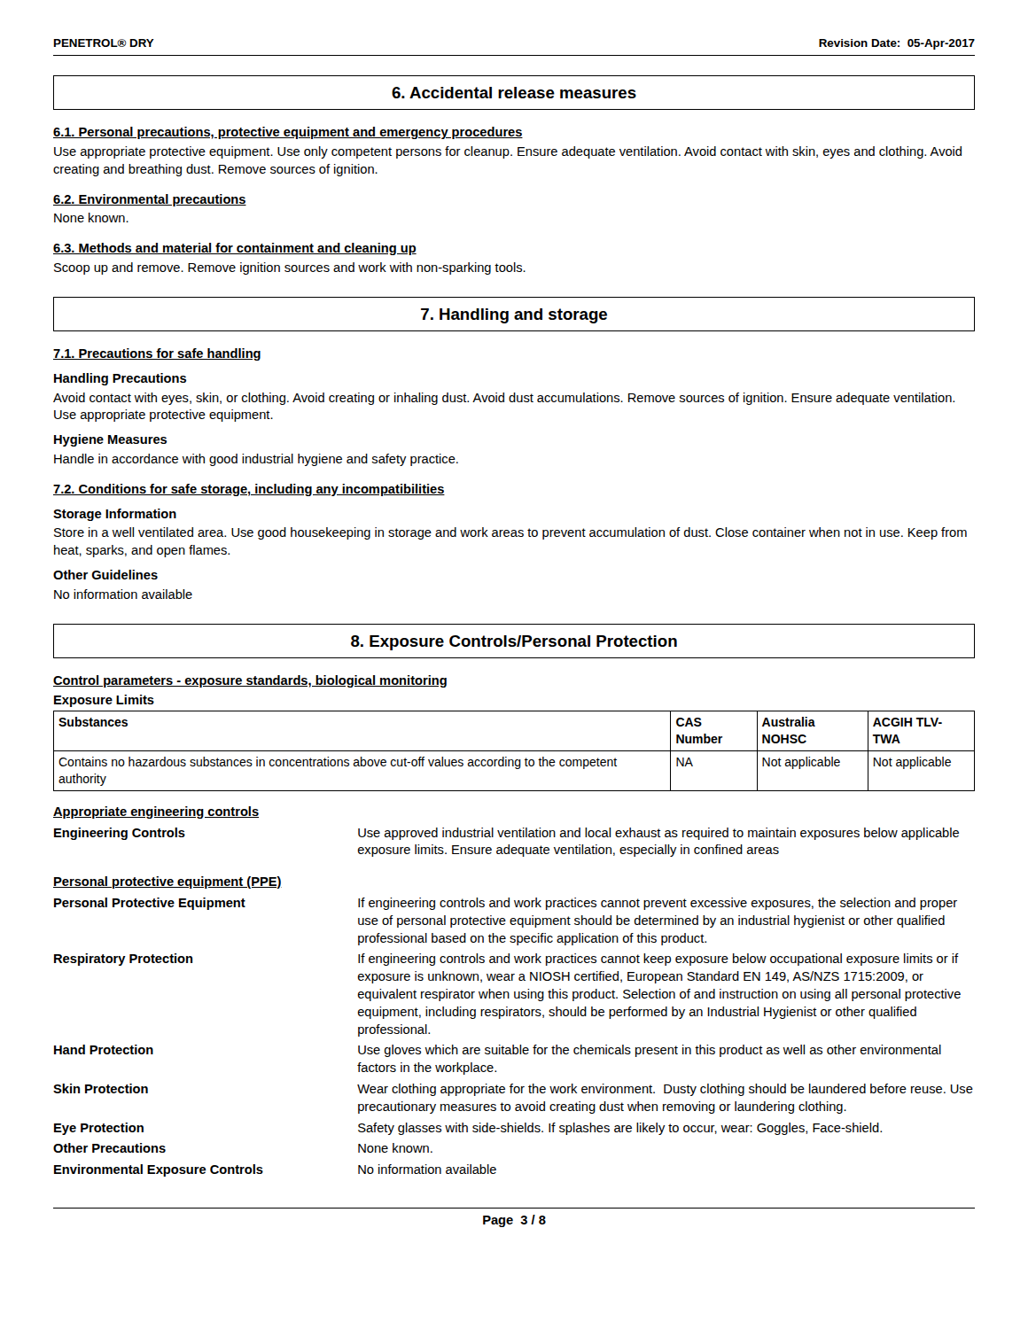PENETROL® DRY Revision Date: 05-Apr-2017
6. Accidental release measures
6.1. Personal precautions, protective equipment and emergency procedures
Use appropriate protective equipment. Use only competent persons for cleanup. Ensure adequate ventilation. Avoid contact with skin, eyes and clothing. Avoid creating and breathing dust. Remove sources of ignition.
6.2. Environmental precautions
None known.
6.3. Methods and material for containment and cleaning up
Scoop up and remove. Remove ignition sources and work with non-sparking tools.
7. Handling and storage
7.1. Precautions for safe handling
Handling Precautions
Avoid contact with eyes, skin, or clothing. Avoid creating or inhaling dust. Avoid dust accumulations. Remove sources of ignition. Ensure adequate ventilation. Use appropriate protective equipment.
Hygiene Measures
Handle in accordance with good industrial hygiene and safety practice.
7.2. Conditions for safe storage, including any incompatibilities
Storage Information
Store in a well ventilated area. Use good housekeeping in storage and work areas to prevent accumulation of dust. Close container when not in use. Keep from heat, sparks, and open flames.
Other Guidelines
No information available
8. Exposure Controls/Personal Protection
Control parameters - exposure standards, biological monitoring
Exposure Limits
| Substances | CAS Number | Australia NOHSC | ACGIH TLV-TWA |
| --- | --- | --- | --- |
| Contains no hazardous substances in concentrations above cut-off values according to the competent authority | NA | Not applicable | Not applicable |
Appropriate engineering controls
| Engineering Controls | Use approved industrial ventilation and local exhaust as required to maintain exposures below applicable exposure limits. Ensure adequate ventilation, especially in confined areas |
Personal protective equipment (PPE)
| Personal Protective Equipment | If engineering controls and work practices cannot prevent excessive exposures, the selection and proper use of personal protective equipment should be determined by an industrial hygienist or other qualified professional based on the specific application of this product. |
| Respiratory Protection | If engineering controls and work practices cannot keep exposure below occupational exposure limits or if exposure is unknown, wear a NIOSH certified, European Standard EN 149, AS/NZS 1715:2009, or equivalent respirator when using this product. Selection of and instruction on using all personal protective equipment, including respirators, should be performed by an Industrial Hygienist or other qualified professional. |
| Hand Protection | Use gloves which are suitable for the chemicals present in this product as well as other environmental factors in the workplace. |
| Skin Protection | Wear clothing appropriate for the work environment. Dusty clothing should be laundered before reuse. Use precautionary measures to avoid creating dust when removing or laundering clothing. |
| Eye Protection | Safety glasses with side-shields. If splashes are likely to occur, wear: Goggles, Face-shield. |
| Other Precautions | None known. |
| Environmental Exposure Controls | No information available |
Page 3 / 8